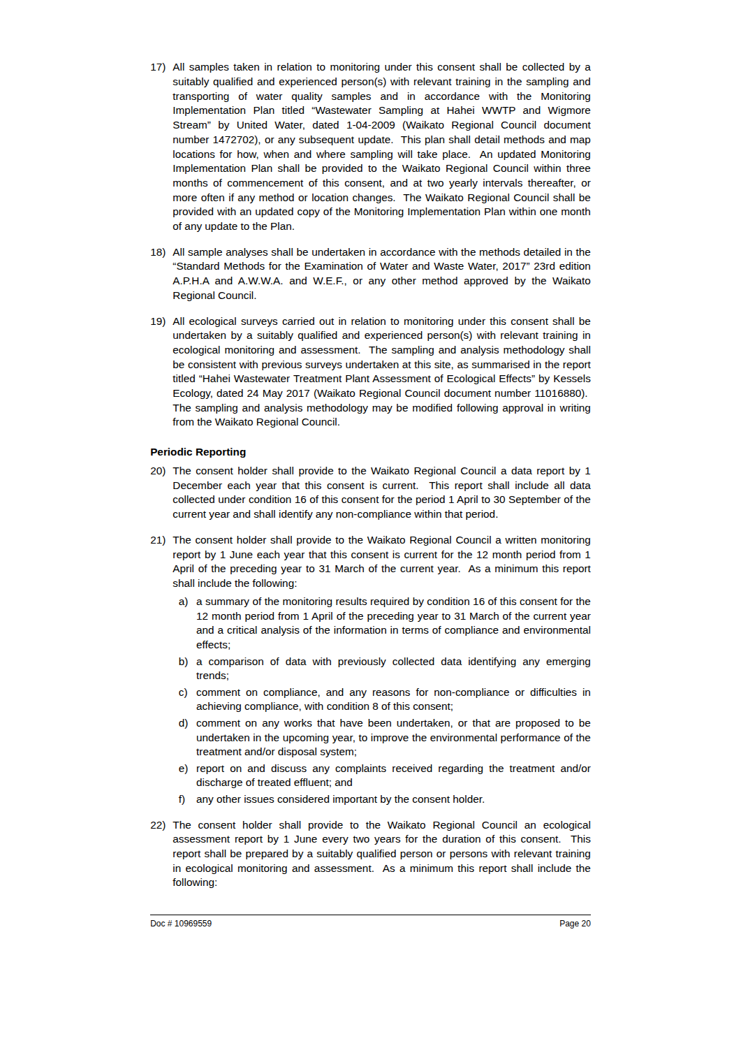17) All samples taken in relation to monitoring under this consent shall be collected by a suitably qualified and experienced person(s) with relevant training in the sampling and transporting of water quality samples and in accordance with the Monitoring Implementation Plan titled “Wastewater Sampling at Hahei WWTP and Wigmore Stream” by United Water, dated 1-04-2009 (Waikato Regional Council document number 1472702), or any subsequent update. This plan shall detail methods and map locations for how, when and where sampling will take place. An updated Monitoring Implementation Plan shall be provided to the Waikato Regional Council within three months of commencement of this consent, and at two yearly intervals thereafter, or more often if any method or location changes. The Waikato Regional Council shall be provided with an updated copy of the Monitoring Implementation Plan within one month of any update to the Plan.
18) All sample analyses shall be undertaken in accordance with the methods detailed in the “Standard Methods for the Examination of Water and Waste Water, 2017” 23rd edition A.P.H.A and A.W.W.A. and W.E.F., or any other method approved by the Waikato Regional Council.
19) All ecological surveys carried out in relation to monitoring under this consent shall be undertaken by a suitably qualified and experienced person(s) with relevant training in ecological monitoring and assessment. The sampling and analysis methodology shall be consistent with previous surveys undertaken at this site, as summarised in the report titled “Hahei Wastewater Treatment Plant Assessment of Ecological Effects” by Kessels Ecology, dated 24 May 2017 (Waikato Regional Council document number 11016880). The sampling and analysis methodology may be modified following approval in writing from the Waikato Regional Council.
Periodic Reporting
20) The consent holder shall provide to the Waikato Regional Council a data report by 1 December each year that this consent is current. This report shall include all data collected under condition 16 of this consent for the period 1 April to 30 September of the current year and shall identify any non-compliance within that period.
21) The consent holder shall provide to the Waikato Regional Council a written monitoring report by 1 June each year that this consent is current for the 12 month period from 1 April of the preceding year to 31 March of the current year. As a minimum this report shall include the following:
a) a summary of the monitoring results required by condition 16 of this consent for the 12 month period from 1 April of the preceding year to 31 March of the current year and a critical analysis of the information in terms of compliance and environmental effects;
b) a comparison of data with previously collected data identifying any emerging trends;
c) comment on compliance, and any reasons for non-compliance or difficulties in achieving compliance, with condition 8 of this consent;
d) comment on any works that have been undertaken, or that are proposed to be undertaken in the upcoming year, to improve the environmental performance of the treatment and/or disposal system;
e) report on and discuss any complaints received regarding the treatment and/or discharge of treated effluent; and
f) any other issues considered important by the consent holder.
22) The consent holder shall provide to the Waikato Regional Council an ecological assessment report by 1 June every two years for the duration of this consent. This report shall be prepared by a suitably qualified person or persons with relevant training in ecological monitoring and assessment. As a minimum this report shall include the following:
Doc # 10969559 Page 20